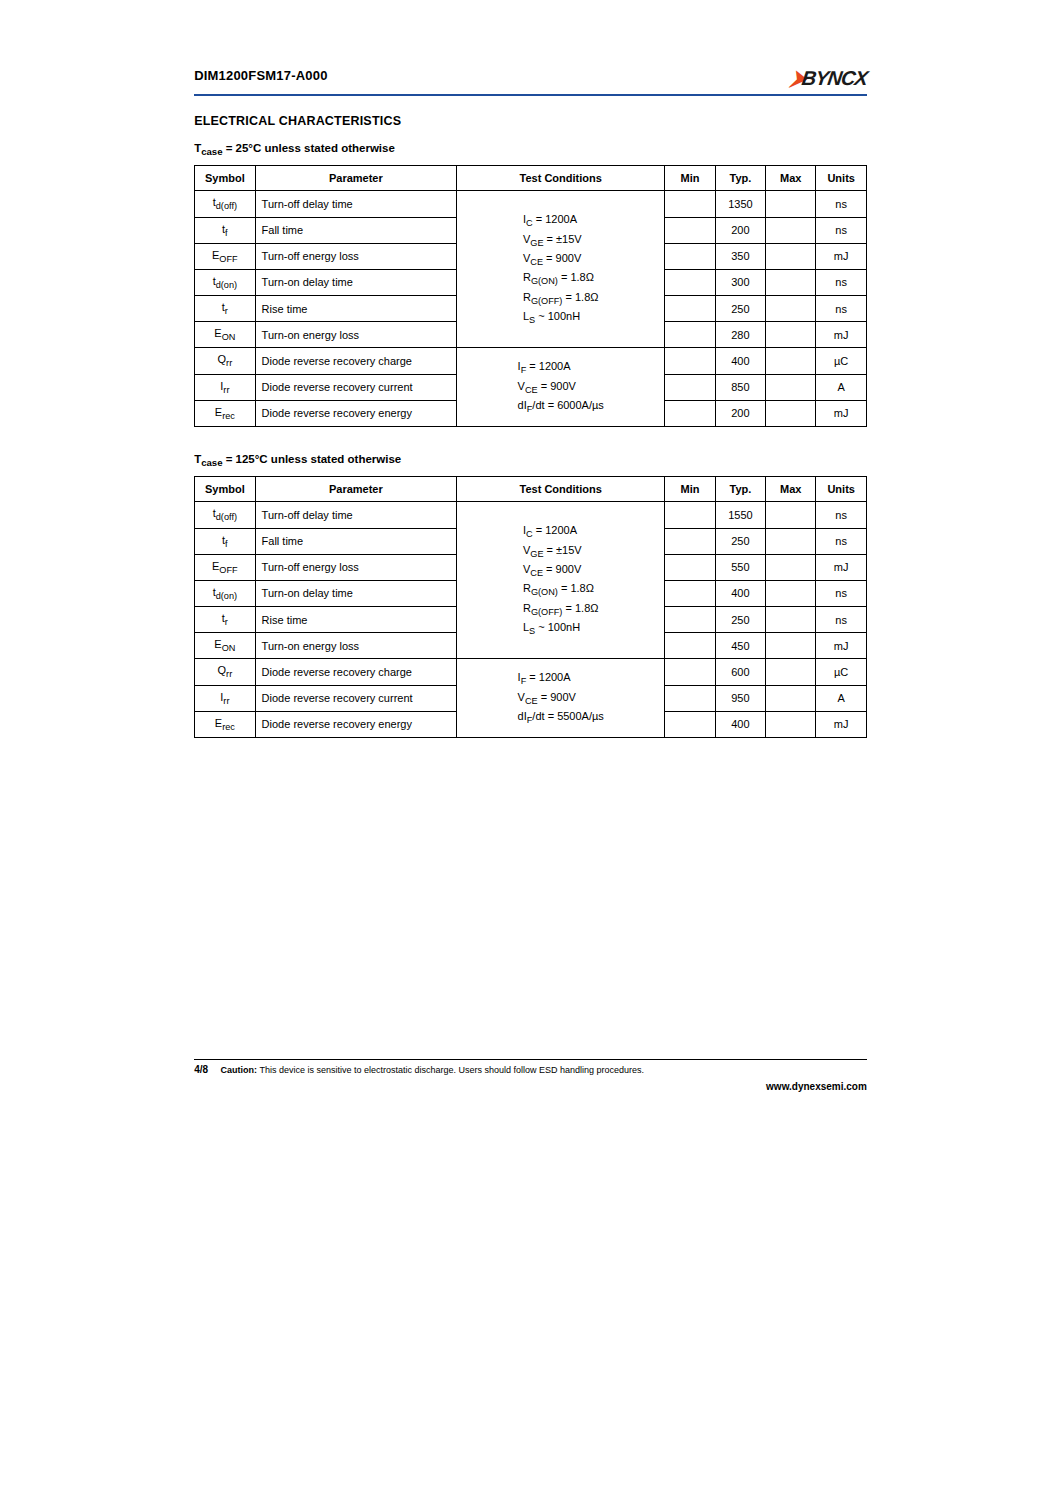DIM1200FSM17-A000
⮞BYNCX
ELECTRICAL CHARACTERISTICS
Tcase = 25°C unless stated otherwise
| Symbol | Parameter | Test Conditions | Min | Typ. | Max | Units |
| --- | --- | --- | --- | --- | --- | --- |
| t d(off) | Turn-off delay time | I C = 1200A V GE = ±15V V CE = 900V R G(ON) = 1.8Ω R G(OFF) = 1.8Ω L S ~ 100nH | | 1350 | | ns |
| t f | Fall time | | 200 | | ns |
| E OFF | Turn-off energy loss | | 350 | | mJ |
| t d(on) | Turn-on delay time | | 300 | | ns |
| t r | Rise time | | 250 | | ns |
| E ON | Turn-on energy loss | | 280 | | mJ |
| Q rr | Diode reverse recovery charge | I F = 1200A V CE = 900V dI F /dt = 6000A/µs | | 400 | | µC |
| I rr | Diode reverse recovery current | | 850 | | A |
| E rec | Diode reverse recovery energy | | 200 | | mJ |
Tcase = 125°C unless stated otherwise
| Symbol | Parameter | Test Conditions | Min | Typ. | Max | Units |
| --- | --- | --- | --- | --- | --- | --- |
| t d(off) | Turn-off delay time | I C = 1200A V GE = ±15V V CE = 900V R G(ON) = 1.8Ω R G(OFF) = 1.8Ω L S ~ 100nH | | 1550 | | ns |
| t f | Fall time | | 250 | | ns |
| E OFF | Turn-off energy loss | | 550 | | mJ |
| t d(on) | Turn-on delay time | | 400 | | ns |
| t r | Rise time | | 250 | | ns |
| E ON | Turn-on energy loss | | 450 | | mJ |
| Q rr | Diode reverse recovery charge | I F = 1200A V CE = 900V dI F /dt = 5500A/µs | | 600 | | µC |
| I rr | Diode reverse recovery current | | 950 | | A |
| E rec | Diode reverse recovery energy | | 400 | | mJ |
4/8 Caution: This device is sensitive to electrostatic discharge. Users should follow ESD handling procedures.
www.dynexsemi.com